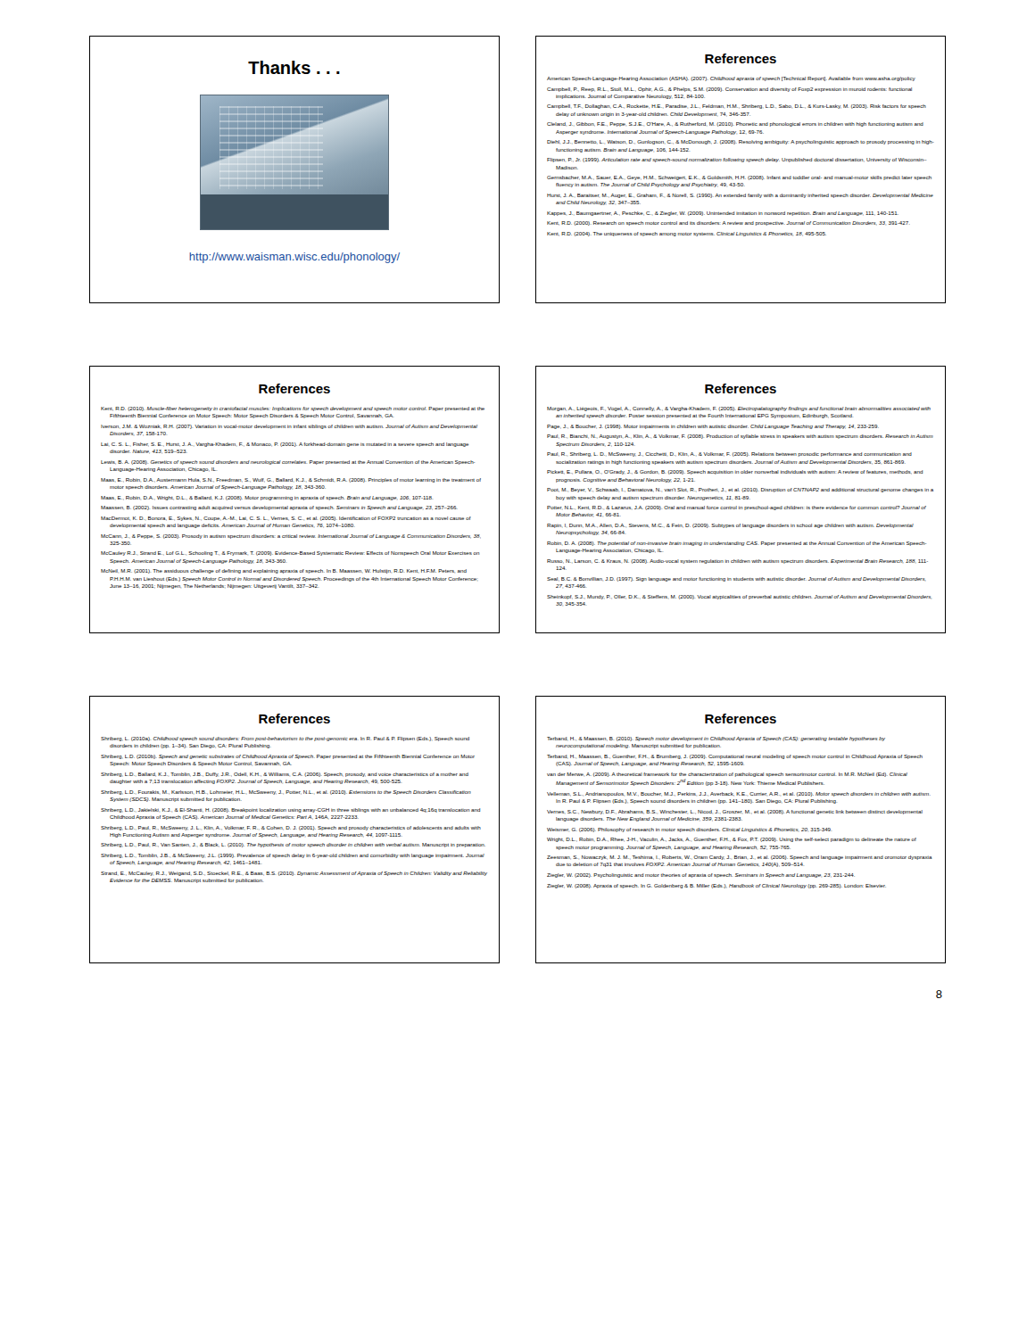Thanks . . .
http://www.waisman.wisc.edu/phonology/
References
American Speech-Language-Hearing Association (ASHA). (2007). Childhood apraxia of speech [Technical Report]. Available from www.asha.org/policy
Campbell, P., Reep, R.L., Stoll, M.L., Ophir, A.G., & Phelps, S.M. (2009). Conservation and diversity of Foxp2 expression in muroid rodents: functional implications. Journal of Comparative Neurology, 512, 84-100.
Campbell, T.F., Dollaghan, C.A., Rockette, H.E., Paradise, J.L., Feldman, H.M., Shriberg, L.D., Sabo, D.L., & Kurs-Lasky, M. (2003). Risk factors for speech delay of unknown origin in 3-year-old children. Child Development, 74, 346-357.
Cleland, J., Gibbon, F.E., Peppe, S.J.E., O'Hare, A., & Rutherford, M. (2010). Phonetic and phonological errors in children with high functioning autism and Asperger syndrome. International Journal of Speech-Language Pathology, 12, 69-76.
Diehl, J.J., Bennetto, L., Watson, D., Gunlogson, C., & McDonough, J. (2008). Resolving ambiguity: A psycholinguistic approach to prosody processing in high-functioning autism. Brain and Language, 106, 144-152.
Flipsen, P., Jr. (1999). Articulation rate and speech-sound normalization following speech delay. Unpublished doctoral dissertation, University of Wisconsin–Madison.
Gernsbacher, M.A., Sauer, E.A., Geye, H.M., Schweigert, E.K., & Goldsmith, H.H. (2008). Infant and toddler oral- and manual-motor skills predict later speech fluency in autism. The Journal of Child Psychology and Psychiatry, 49, 43-50.
Hurst, J. A., Baraitser, M., Auger, E., Graham, F., & Norell, S. (1990). An extended family with a dominantly inherited speech disorder. Developmental Medicine and Child Neurology, 32, 347–355.
Kappes, J., Baumgaertner, A., Peschke, C., & Ziegler, W. (2009). Unintended imitation in nonword repetition. Brain and Language, 111, 140-151.
Kent, R.D. (2000). Research on speech motor control and its disorders: A review and prospective. Journal of Communication Disorders, 33, 391-427.
Kent, R.D. (2004). The uniqueness of speech among motor systems. Clinical Linguistics & Phonetics, 18, 495-505.
References
Kent, R.D. (2010). Muscle-fiber heterogeneity in craniofacial muscles: Implications for speech development and speech motor control. Paper presented at the Fifthteenth Biennial Conference on Motor Speech: Motor Speech Disorders & Speech Motor Control, Savannah, GA.
Iverson, J.M. & Wozniak, R.H. (2007). Variation in vocal-motor development in infant siblings of children with autism. Journal of Autism and Developmental Disorders, 37, 158-170.
Lai, C. S. L., Fisher, S. E., Hurst, J. A., Vargha-Khadem, F., & Monaco, P. (2001). A forkhead-domain gene is mutated in a severe speech and language disorder. Nature, 413, 519–523.
Lewis, B. A. (2008). Genetics of speech sound disorders and neurological correlates. Paper presented at the Annual Convention of the American Speech-Language-Hearing Association, Chicago, IL.
Maas, E., Robin, D.A., Austermann Hula, S.N., Freedman, S., Wulf, G., Ballard, K.J., & Schmidt, R.A. (2008). Principles of motor learning in the treatment of motor speech disorders. American Journal of Speech-Language Pathology, 18, 343-360.
Maas, E., Robin, D.A., Wright, D.L., & Ballard, K.J. (2008). Motor programming in apraxia of speech. Brain and Language, 106, 107-118.
Maassen, B. (2002). Issues contrasting adult acquired versus developmental apraxia of speech. Seminars in Speech and Language, 23, 257–266.
MacDermot, K. D., Bonora, E., Sykes, N., Coupe, A.-M., Lai, C. S. L., Vernes, S. C., et al. (2005). Identification of FOXP2 truncation as a novel cause of developmental speech and language deficits. American Journal of Human Genetics, 76, 1074–1080.
McCann, J., & Peppe, S. (2003). Prosody in autism spectrum disorders: a critical review. International Journal of Language & Communication Disorders, 38, 325-350.
McCauley R.J., Strand E., Lof G.L., Schooling T., & Frymark, T. (2009). Evidence-Based Systematic Review: Effects of Nonspeech Oral Motor Exercises on Speech. American Journal of Speech-Language Pathology, 18, 343-360.
McNeil, M.R. (2001). The assiduous challenge of defining and explaining apraxia of speech. In B. Maassen, W. Hulstijn, R.D. Kent, H.F.M. Peters, and P.H.H.M. van Lieshout (Eds.) Speech Motor Control in Normal and Disordered Speech. Proceedings of the 4th International Speech Motor Conference; June 13–16, 2001; Nijmegen, The Netherlands; Nijmegen: Uitgeverij Vantilt, 337–342.
References
Morgan, A., Liégeois, F., Vogel, A., Connelly, A., & Vargha-Khadem, F. (2005). Electropalatography findings and functional brain abnormalities associated with an inherited speech disorder. Poster session presented at the Fourth International EPG Symposium, Edinburgh, Scotland.
Page, J., & Boucher, J. (1998). Motor impairments in children with autistic disorder. Child Language Teaching and Therapy, 14, 233-259.
Paul, R., Bianchi, N., Augustyn, A., Klin, A., & Volkmar, F. (2008). Production of syllable stress in speakers with autism spectrum disorders. Research in Autism Spectrum Disorders, 2, 110-124.
Paul, R., Shriberg, L. D., McSweeny, J., Cicchetti, D., Klin, A., & Volkmar, F. (2005). Relations between prosodic performance and communication and socialization ratings in high functioning speakers with autism spectrum disorders. Journal of Autism and Developmental Disorders, 35, 861-869.
Pickett, E., Pullara, O., O'Grady, J., & Gordon, B. (2009). Speech acquisition in older nonverbal individuals with autism: A review of features, methods, and prognosis. Cognitive and Behavioral Neurology, 22, 1-21.
Poot, M., Beyer, V., Schwaab, I., Damatova, N., van't Slot, R., Protheri, J., et al. (2010). Disruption of CNTNAP2 and additional structural genome changes in a boy with speech delay and autism spectrum disorder. Neurogenetics, 11, 81-89.
Potter, N.L., Kent, R.D., & Lazarus, J.A. (2009). Oral and manual force control in preschool-aged children: is there evidence for common control? Journal of Motor Behavior, 41, 66-81.
Rapin, I, Dunn, M.A., Allen, D.A., Stevens, M.C., & Fein, D. (2009). Subtypes of language disorders in school age children with autism. Developmental Neuropsychology, 34, 66-84.
Robin, D. A. (2008). The potential of non-invasive brain imaging in understanding CAS. Paper presented at the Annual Convention of the American Speech-Language-Hearing Association, Chicago, IL.
Russo, N., Larson, C. & Kraus, N. (2008). Audio-vocal system regulation in children with autism spectrum disorders. Experimental Brain Research, 188, 111-124.
Seal, B.C. & Bonvillian, J.D. (1997). Sign language and motor functioning in students with autistic disorder. Journal of Autism and Developmental Disorders, 27, 437-466.
Sheinkopf, S.J., Mundy, P., Oller, D.K., & Steffens, M. (2000). Vocal atypicalities of preverbal autistic children. Journal of Autism and Developmental Disorders, 30, 345-354.
References
Shriberg, L. (2010a). Childhood speech sound disorders: From post-behaviorism to the post-genomic era. In R. Paul & P. Flipsen (Eds.), Speech sound disorders in children (pp. 1–34). San Diego, CA: Plural Publishing.
Shriberg, L.D. (2010b). Speech and genetic substrates of Childhood Apraxia of Speech. Paper presented at the Fifthteenth Biennial Conference on Motor Speech: Motor Speech Disorders & Speech Motor Control, Savannah, GA.
Shriberg, L.D., Ballard, K.J., Tomblin, J.B., Duffy, J.R., Odell, K.H., & Williams, C.A. (2006). Speech, prosody, and voice characteristics of a mother and daughter with a 7;13 translocation affecting FOXP2. Journal of Speech, Language, and Hearing Research, 49, 500-525.
Shriberg, L.D., Fourakis, M., Karlsson, H.B., Lohmeier, H.L., McSweeny, J., Potter, N.L., et al. (2010). Extensions to the Speech Disorders Classification System (SDCS). Manuscript submitted for publication.
Shriberg, L.D., Jakielski, K.J., & El-Shanti, H. (2008). Breakpoint localization using array-CGH in three siblings with an unbalanced 4q;16q translocation and Childhood Apraxia of Speech (CAS). American Journal of Medical Genetics: Part A, 146A, 2227-2233.
Shriberg, L.D., Paul, R., McSweeny, J. L., Klin, A., Volkmar, F. R., & Cohen, D. J. (2001). Speech and prosody characteristics of adolescents and adults with High Functioning Autism and Asperger syndrome. Journal of Speech, Language, and Hearing Research, 44, 1097-1115.
Shriberg, L.D., Paul, R., Van Santen, J., & Black, L. (2010). The hypothesis of motor speech disorder in children with verbal autism. Manuscript in preparation.
Shriberg, L.D., Tomblin, J.B., & McSweeny, J.L. (1999). Prevalence of speech delay in 6-year-old children and comorbidity with language impairment. Journal of Speech, Language, and Hearing Research, 42, 1461–1481.
Strand, E., McCauley, R.J., Weigand, S.D., Stoeckel, R.E., & Baas, B.S. (2010). Dynamic Assessment of Apraxia of Speech in Children: Validity and Reliability Evidence for the DEMSS. Manuscript submitted for publication.
References
Terband, H., & Maassen, B. (2010). Speech motor development in Childhood Apraxia of Speech (CAS): generating testable hypotheses by neurocomputational modeling. Manuscript submitted for publication.
Terband, H., Maassen, B., Guenther, F.H., & Brumberg, J. (2009). Computational neural modeling of speech motor control in Childhood Apraxia of Speech (CAS). Journal of Speech, Language, and Hearing Research, 52, 1595-1609.
van der Merwe, A. (2009). A theoretical framework for the characterization of pathological speech sensorimotor control. In M.R. McNeil (Ed). Clinical Management of Sensorimotor Speech Disorders: 2nd Edition (pp 3-18). New York: Thieme Medical Publishers.
Velleman, S.L., Andrianopoulos, M.V., Boucher, M.J., Perkins, J.J., Averback, K.E., Currier, A.R., et al. (2010). Motor speech disorders in children with autism. In R. Paul & P. Flipsen (Eds.), Speech sound disorders in children (pp. 141–180). San Diego, CA: Plural Publishing.
Vernes, S.C., Newbury, D.F., Abrahams, B.S., Winchester, L., Nicod, J., Groszer, M., et al. (2008). A functional genetic link between distinct developmental language disorders. The New England Journal of Medicine, 359, 2381-2383.
Weismer, G. (2006). Philosophy of research in motor speech disorders. Clinical Linguistics & Phonetics, 20, 315-349.
Wright, D.L., Robin, D.A., Rhee, J-H., Vaculin, A., Jacks, A., Guenther, F.H., & Fox, P.T. (2009). Using the self-select paradigm to delineate the nature of speech motor programming. Journal of Speech, Language, and Hearing Research, 52, 755-765.
Zeesman, S., Nowaczyk, M. J. M., Teshima, I., Roberts, W., Oram Cardy, J., Brian, J., et al. (2006). Speech and language impairment and oromotor dyspraxia due to deletion of 7q31 that involves FOXP2. American Journal of Human Genetics, 140(A), 509–514.
Ziegler, W. (2002). Psycholinguistic and motor theories of apraxia of speech. Seminars in Speech and Language, 23, 231-244.
Ziegler, W. (2008). Apraxia of speech. In G. Goldenberg & B. Miller (Eds.), Handbook of Clinical Neurology (pp. 269-285). London: Elsevier.
8